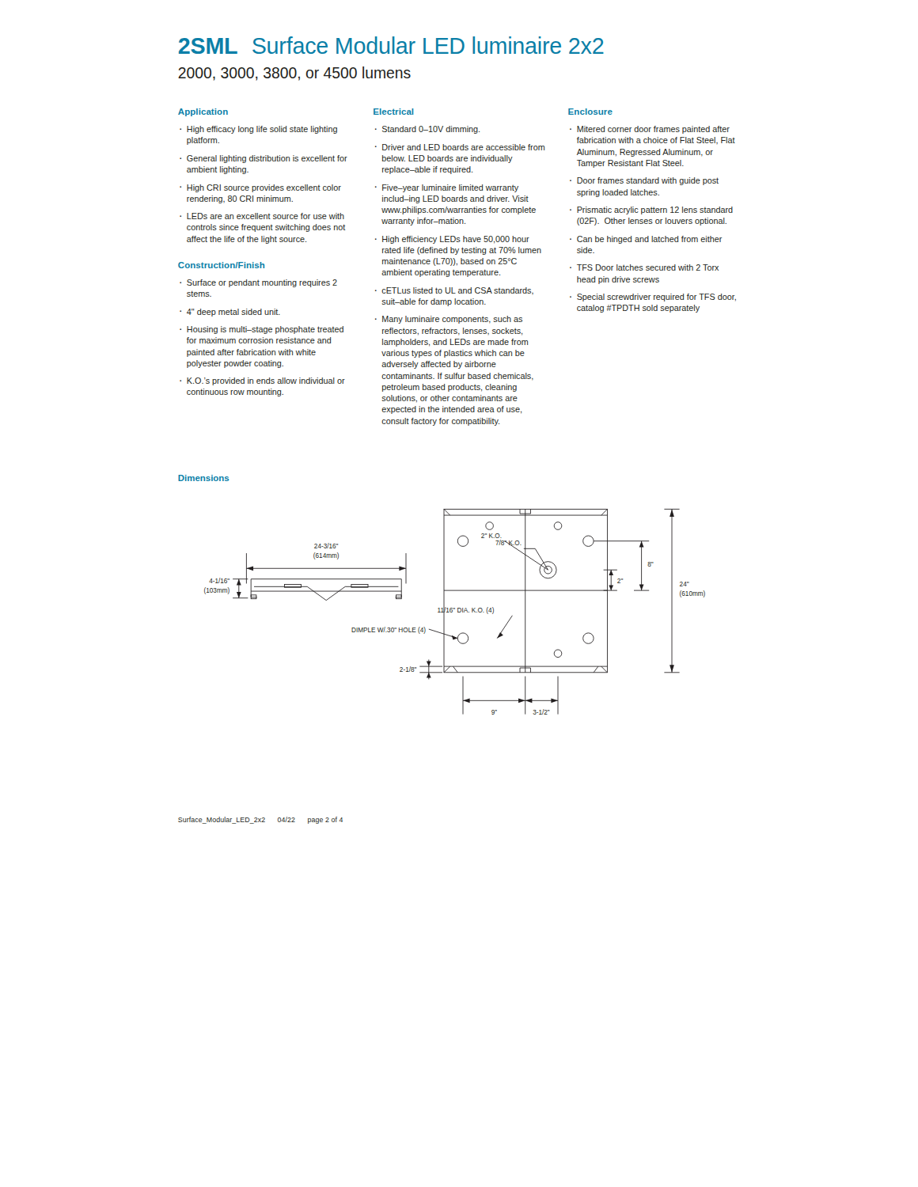2SML Surface Modular LED luminaire 2x2
2000, 3000, 3800, or 4500 lumens
Application
High efficacy long life solid state lighting platform.
General lighting distribution is excellent for ambient lighting.
High CRI source provides excellent color rendering, 80 CRI minimum.
LEDs are an excellent source for use with controls since frequent switching does not affect the life of the light source.
Construction/Finish
Surface or pendant mounting requires 2 stems.
4" deep metal sided unit.
Housing is multi–stage phosphate treated for maximum corrosion resistance and painted after fabrication with white polyester powder coating.
K.O.’s provided in ends allow individual or continuous row mounting.
Electrical
Standard 0–10V dimming.
Driver and LED boards are accessible from below. LED boards are individually replace–able if required.
Five–year luminaire limited warranty includ–ing LED boards and driver. Visit www.philips.com/warranties for complete warranty infor–mation.
High efficiency LEDs have 50,000 hour rated life (defined by testing at 70% lumen maintenance (L70)), based on 25°C ambient operating temperature.
cETLus listed to UL and CSA standards, suit–able for damp location.
Many luminaire components, such as reflectors, refractors, lenses, sockets, lampholders, and LEDs are made from various types of plastics which can be adversely affected by airborne contaminants. If sulfur based chemicals, petroleum based products, cleaning solutions, or other contaminants are expected in the intended area of use, consult factory for compatibility.
Enclosure
Mitered corner door frames painted after fabrication with a choice of Flat Steel, Flat Aluminum, Regressed Aluminum, or Tamper Resistant Flat Steel.
Door frames standard with guide post spring loaded latches.
Prismatic acrylic pattern 12 lens standard (02F). Other lenses or louvers optional.
Can be hinged and latched from either side.
TFS Door latches secured with 2 Torx head pin drive screws
Special screwdriver required for TFS door, catalog #TPDTH sold separately
Dimensions
24-3/16" (614mm) 4-1/16" (103mm) 7/8" K.O. 2" K.O. 8" 2" 24" (610mm) 11/16" DIA. K.O. (4) DIMPLE W/.30" HOLE (4) 2-1/8" 9” 3-1/2”
Surface_Modular_LED_2x2 04/22 page 2 of 4